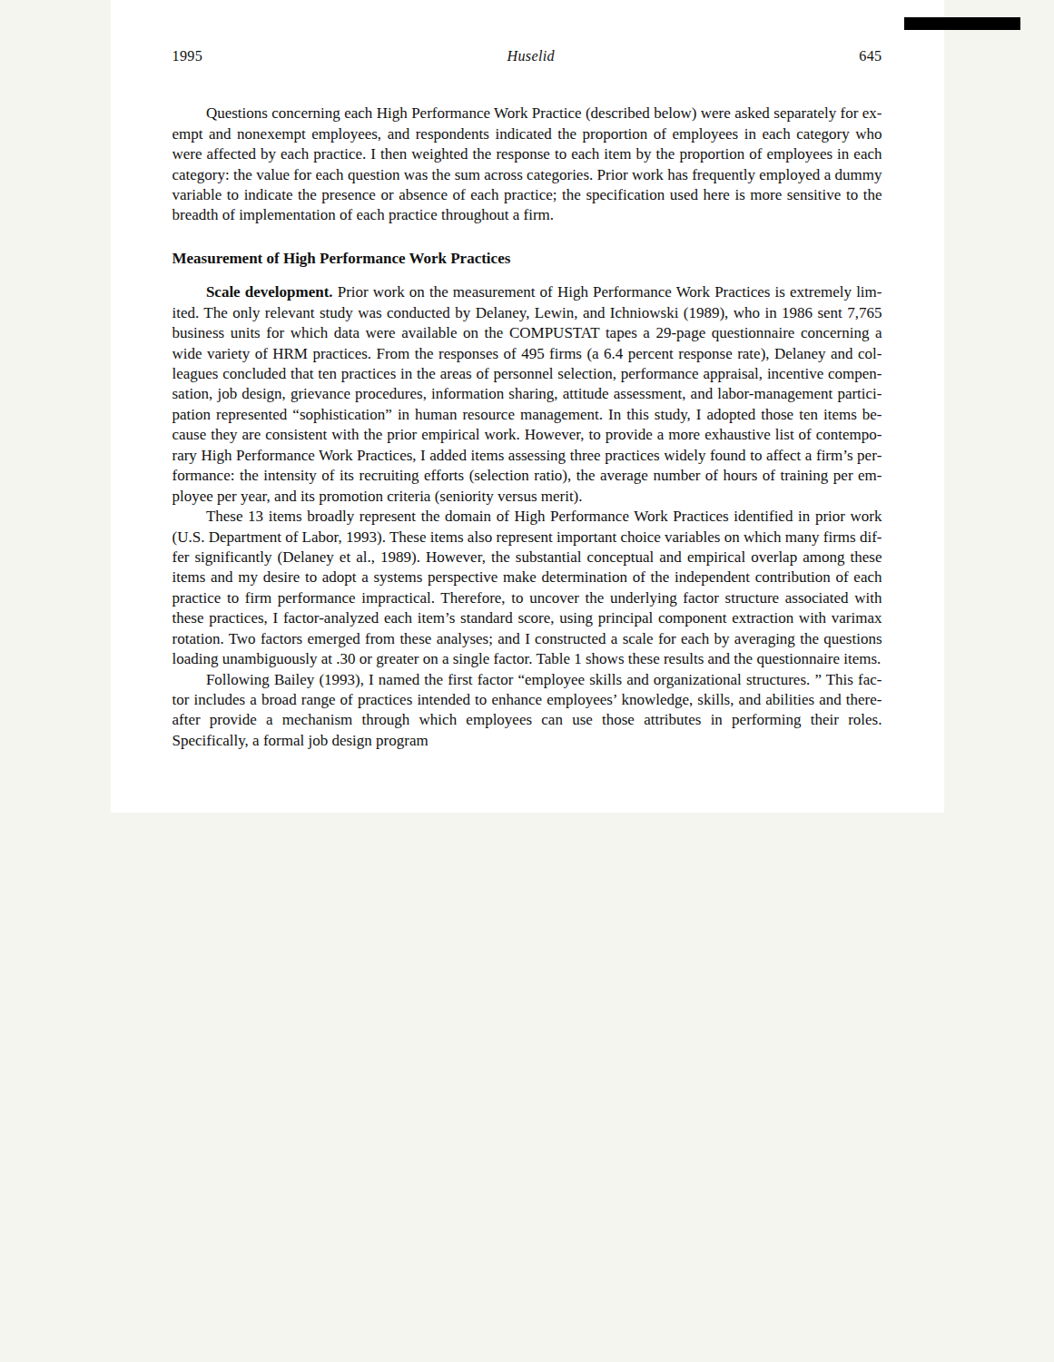1995 Huselid 645
Questions concerning each High Performance Work Practice (described below) were asked separately for exempt and nonexempt employees, and respondents indicated the proportion of employees in each category who were affected by each practice. I then weighted the response to each item by the proportion of employees in each category: the value for each question was the sum across categories. Prior work has frequently employed a dummy variable to indicate the presence or absence of each practice; the specification used here is more sensitive to the breadth of implementation of each practice throughout a firm.
Measurement of High Performance Work Practices
Scale development. Prior work on the measurement of High Performance Work Practices is extremely limited. The only relevant study was conducted by Delaney, Lewin, and Ichniowski (1989), who in 1986 sent 7,765 business units for which data were available on the COMPUSTAT tapes a 29-page questionnaire concerning a wide variety of HRM practices. From the responses of 495 firms (a 6.4 percent response rate), Delaney and colleagues concluded that ten practices in the areas of personnel selection, performance appraisal, incentive compensation, job design, grievance procedures, information sharing, attitude assessment, and labor-management participation represented “sophistication” in human resource management. In this study, I adopted those ten items because they are consistent with the prior empirical work. However, to provide a more exhaustive list of contemporary High Performance Work Practices, I added items assessing three practices widely found to affect a firm’s performance: the intensity of its recruiting efforts (selection ratio), the average number of hours of training per employee per year, and its promotion criteria (seniority versus merit).
These 13 items broadly represent the domain of High Performance Work Practices identified in prior work (U.S. Department of Labor, 1993). These items also represent important choice variables on which many firms differ significantly (Delaney et al., 1989). However, the substantial conceptual and empirical overlap among these items and my desire to adopt a systems perspective make determination of the independent contribution of each practice to firm performance impractical. Therefore, to uncover the underlying factor structure associated with these practices, I factor-analyzed each item’s standard score, using principal component extraction with varimax rotation. Two factors emerged from these analyses; and I constructed a scale for each by averaging the questions loading unambiguously at .30 or greater on a single factor. Table 1 shows these results and the questionnaire items.
Following Bailey (1993), I named the first factor “employee skills and organizational structures. ” This factor includes a broad range of practices intended to enhance employees’ knowledge, skills, and abilities and thereafter provide a mechanism through which employees can use those attributes in performing their roles. Specifically, a formal job design program